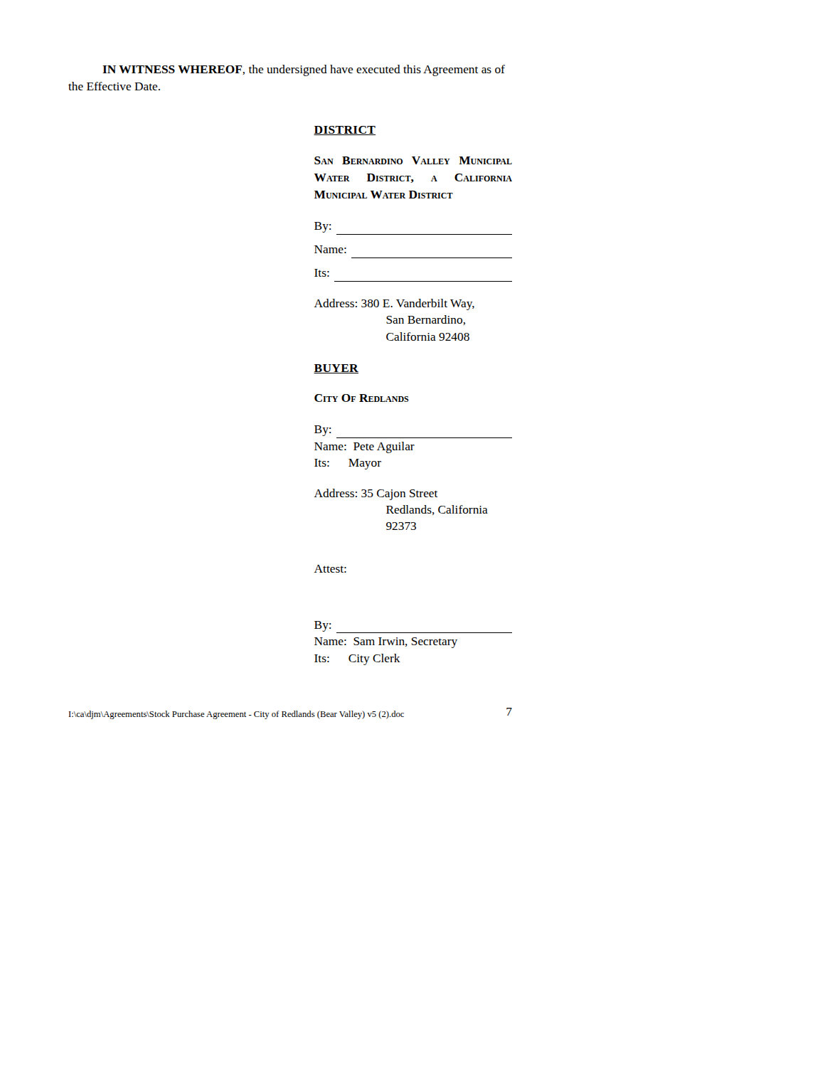IN WITNESS WHEREOF, the undersigned have executed this Agreement as of the Effective Date.
DISTRICT
San Bernardino Valley Municipal Water District, a California Municipal Water District
By:
Name:
Its:
Address: 380 E. Vanderbilt Way, San Bernardino, California 92408
BUYER
City Of Redlands
By:
Name: Pete Aguilar
Its: Mayor
Address: 35 Cajon Street Redlands, California 92373
Attest:
By:
Name: Sam Irwin, Secretary
Its: City Clerk
I:\ca\djm\Agreements\Stock Purchase Agreement - City of Redlands (Bear Valley) v5 (2).doc 7